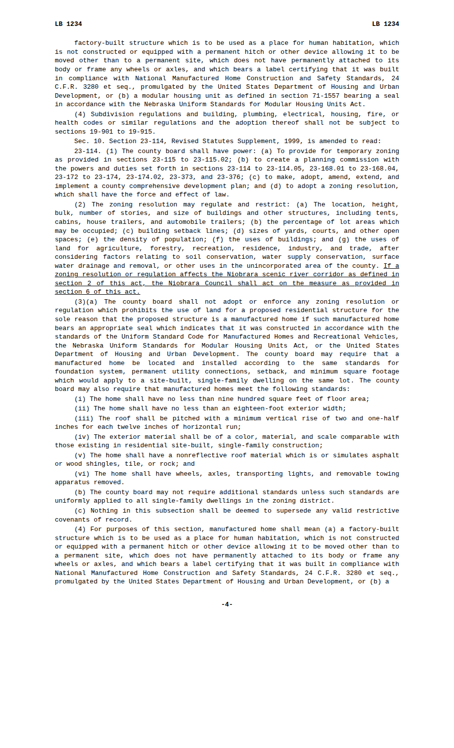LB 1234 LB 1234
factory-built structure which is to be used as a place for human habitation, which is not constructed or equipped with a permanent hitch or other device allowing it to be moved other than to a permanent site, which does not have permanently attached to its body or frame any wheels or axles, and which bears a label certifying that it was built in compliance with National Manufactured Home Construction and Safety Standards, 24 C.F.R. 3280 et seq., promulgated by the United States Department of Housing and Urban Development, or (b) a modular housing unit as defined in section 71-1557 bearing a seal in accordance with the Nebraska Uniform Standards for Modular Housing Units Act.
(4) Subdivision regulations and building, plumbing, electrical, housing, fire, or health codes or similar regulations and the adoption thereof shall not be subject to sections 19-901 to 19-915.
Sec. 10. Section 23-114, Revised Statutes Supplement, 1999, is amended to read:
23-114. (1) The county board shall have power: (a) To provide for temporary zoning as provided in sections 23-115 to 23-115.02; (b) to create a planning commission with the powers and duties set forth in sections 23-114 to 23-114.05, 23-168.01 to 23-168.04, 23-172 to 23-174, 23-174.02, 23-373, and 23-376; (c) to make, adopt, amend, extend, and implement a county comprehensive development plan; and (d) to adopt a zoning resolution, which shall have the force and effect of law.
(2) The zoning resolution may regulate and restrict: (a) The location, height, bulk, number of stories, and size of buildings and other structures, including tents, cabins, house trailers, and automobile trailers; (b) the percentage of lot areas which may be occupied; (c) building setback lines; (d) sizes of yards, courts, and other open spaces; (e) the density of population; (f) the uses of buildings; and (g) the uses of land for agriculture, forestry, recreation, residence, industry, and trade, after considering factors relating to soil conservation, water supply conservation, surface water drainage and removal, or other uses in the unincorporated area of the county. If a zoning resolution or regulation affects the Niobrara scenic river corridor as defined in section 2 of this act, the Niobrara Council shall act on the measure as provided in section 6 of this act.
(3)(a) The county board shall not adopt or enforce any zoning resolution or regulation which prohibits the use of land for a proposed residential structure for the sole reason that the proposed structure is a manufactured home if such manufactured home bears an appropriate seal which indicates that it was constructed in accordance with the standards of the Uniform Standard Code for Manufactured Homes and Recreational Vehicles, the Nebraska Uniform Standards for Modular Housing Units Act, or the United States Department of Housing and Urban Development. The county board may require that a manufactured home be located and installed according to the same standards for foundation system, permanent utility connections, setback, and minimum square footage which would apply to a site-built, single-family dwelling on the same lot. The county board may also require that manufactured homes meet the following standards:
(i) The home shall have no less than nine hundred square feet of floor area;
(ii) The home shall have no less than an eighteen-foot exterior width;
(iii) The roof shall be pitched with a minimum vertical rise of two and one-half inches for each twelve inches of horizontal run;
(iv) The exterior material shall be of a color, material, and scale comparable with those existing in residential site-built, single-family construction;
(v) The home shall have a nonreflective roof material which is or simulates asphalt or wood shingles, tile, or rock; and
(vi) The home shall have wheels, axles, transporting lights, and removable towing apparatus removed.
(b) The county board may not require additional standards unless such standards are uniformly applied to all single-family dwellings in the zoning district.
(c) Nothing in this subsection shall be deemed to supersede any valid restrictive covenants of record.
(4) For purposes of this section, manufactured home shall mean (a) a factory-built structure which is to be used as a place for human habitation, which is not constructed or equipped with a permanent hitch or other device allowing it to be moved other than to a permanent site, which does not have permanently attached to its body or frame any wheels or axles, and which bears a label certifying that it was built in compliance with National Manufactured Home Construction and Safety Standards, 24 C.F.R. 3280 et seq., promulgated by the United States Department of Housing and Urban Development, or (b) a
-4-